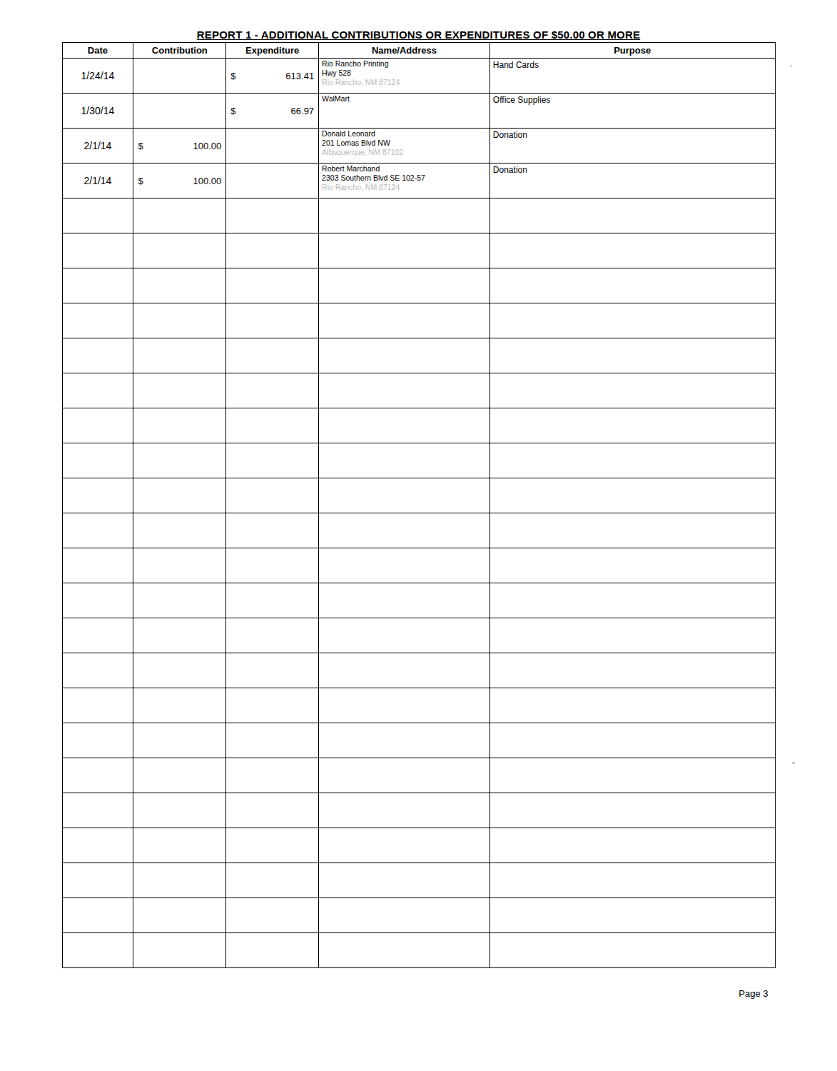. -
REPORT 1 - ADDITIONAL CONTRIBUTIONS OR EXPENDITURES OF $50.00 OR MORE
| Date | Contribution | Expenditure | Name/Address | Purpose |
| --- | --- | --- | --- | --- |
| 1/24/14 | | $ 613.41 | Rio Rancho Printing Hwy 528 Rio Rancho, NM 87124 | Hand Cards |
| 1/30/14 | | $ 66.97 | WalMart | Office Supplies |
| 2/1/14 | $ 100.00 | | Donald Leonard 201 Lomas Blvd NW Albuquerque, NM 87102 | Donation |
| 2/1/14 | $ 100.00 | | Robert Marchand 2303 Southern Blvd SE 102-57 Rio Rancho, NM 87124 | Donation |
Page 3